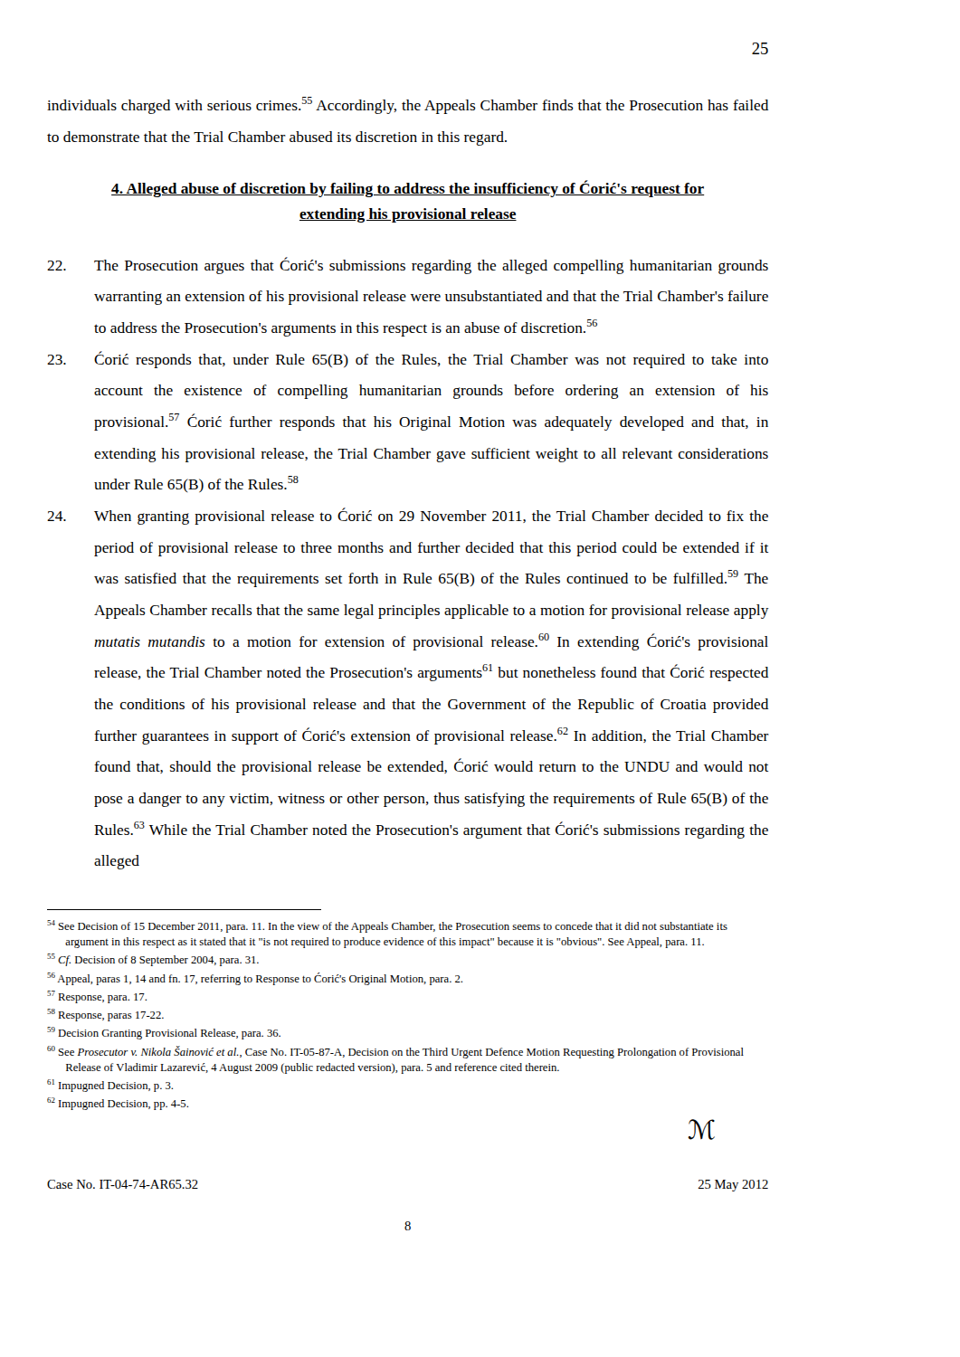25
individuals charged with serious crimes.55 Accordingly, the Appeals Chamber finds that the Prosecution has failed to demonstrate that the Trial Chamber abused its discretion in this regard.
4. Alleged abuse of discretion by failing to address the insufficiency of Ćorić's request for extending his provisional release
22.
The Prosecution argues that Ćorić's submissions regarding the alleged compelling humanitarian grounds warranting an extension of his provisional release were unsubstantiated and that the Trial Chamber's failure to address the Prosecution's arguments in this respect is an abuse of discretion.56
23.
Ćorić responds that, under Rule 65(B) of the Rules, the Trial Chamber was not required to take into account the existence of compelling humanitarian grounds before ordering an extension of his provisional.57 Ćorić further responds that his Original Motion was adequately developed and that, in extending his provisional release, the Trial Chamber gave sufficient weight to all relevant considerations under Rule 65(B) of the Rules.58
24.
When granting provisional release to Ćorić on 29 November 2011, the Trial Chamber decided to fix the period of provisional release to three months and further decided that this period could be extended if it was satisfied that the requirements set forth in Rule 65(B) of the Rules continued to be fulfilled.59 The Appeals Chamber recalls that the same legal principles applicable to a motion for provisional release apply mutatis mutandis to a motion for extension of provisional release.60 In extending Ćorić's provisional release, the Trial Chamber noted the Prosecution's arguments61 but nonetheless found that Ćorić respected the conditions of his provisional release and that the Government of the Republic of Croatia provided further guarantees in support of Ćorić's extension of provisional release.62 In addition, the Trial Chamber found that, should the provisional release be extended, Ćorić would return to the UNDU and would not pose a danger to any victim, witness or other person, thus satisfying the requirements of Rule 65(B) of the Rules.63 While the Trial Chamber noted the Prosecution's argument that Ćorić's submissions regarding the alleged
54 See Decision of 15 December 2011, para. 11. In the view of the Appeals Chamber, the Prosecution seems to concede that it did not substantiate its argument in this respect as it stated that it "is not required to produce evidence of this impact" because it is "obvious". See Appeal, para. 11.
55 Cf. Decision of 8 September 2004, para. 31.
56 Appeal, paras 1, 14 and fn. 17, referring to Response to Ćorić's Original Motion, para. 2.
57 Response, para. 17.
58 Response, paras 17-22.
59 Decision Granting Provisional Release, para. 36.
60 See Prosecutor v. Nikola Šainović et al., Case No. IT-05-87-A, Decision on the Third Urgent Defence Motion Requesting Prolongation of Provisional Release of Vladimir Lazarević, 4 August 2009 (public redacted version), para. 5 and reference cited therein.
61 Impugned Decision, p. 3.
62 Impugned Decision, pp. 4-5.
ℳ
Case No. IT-04-74-AR65.32
25 May 2012
8